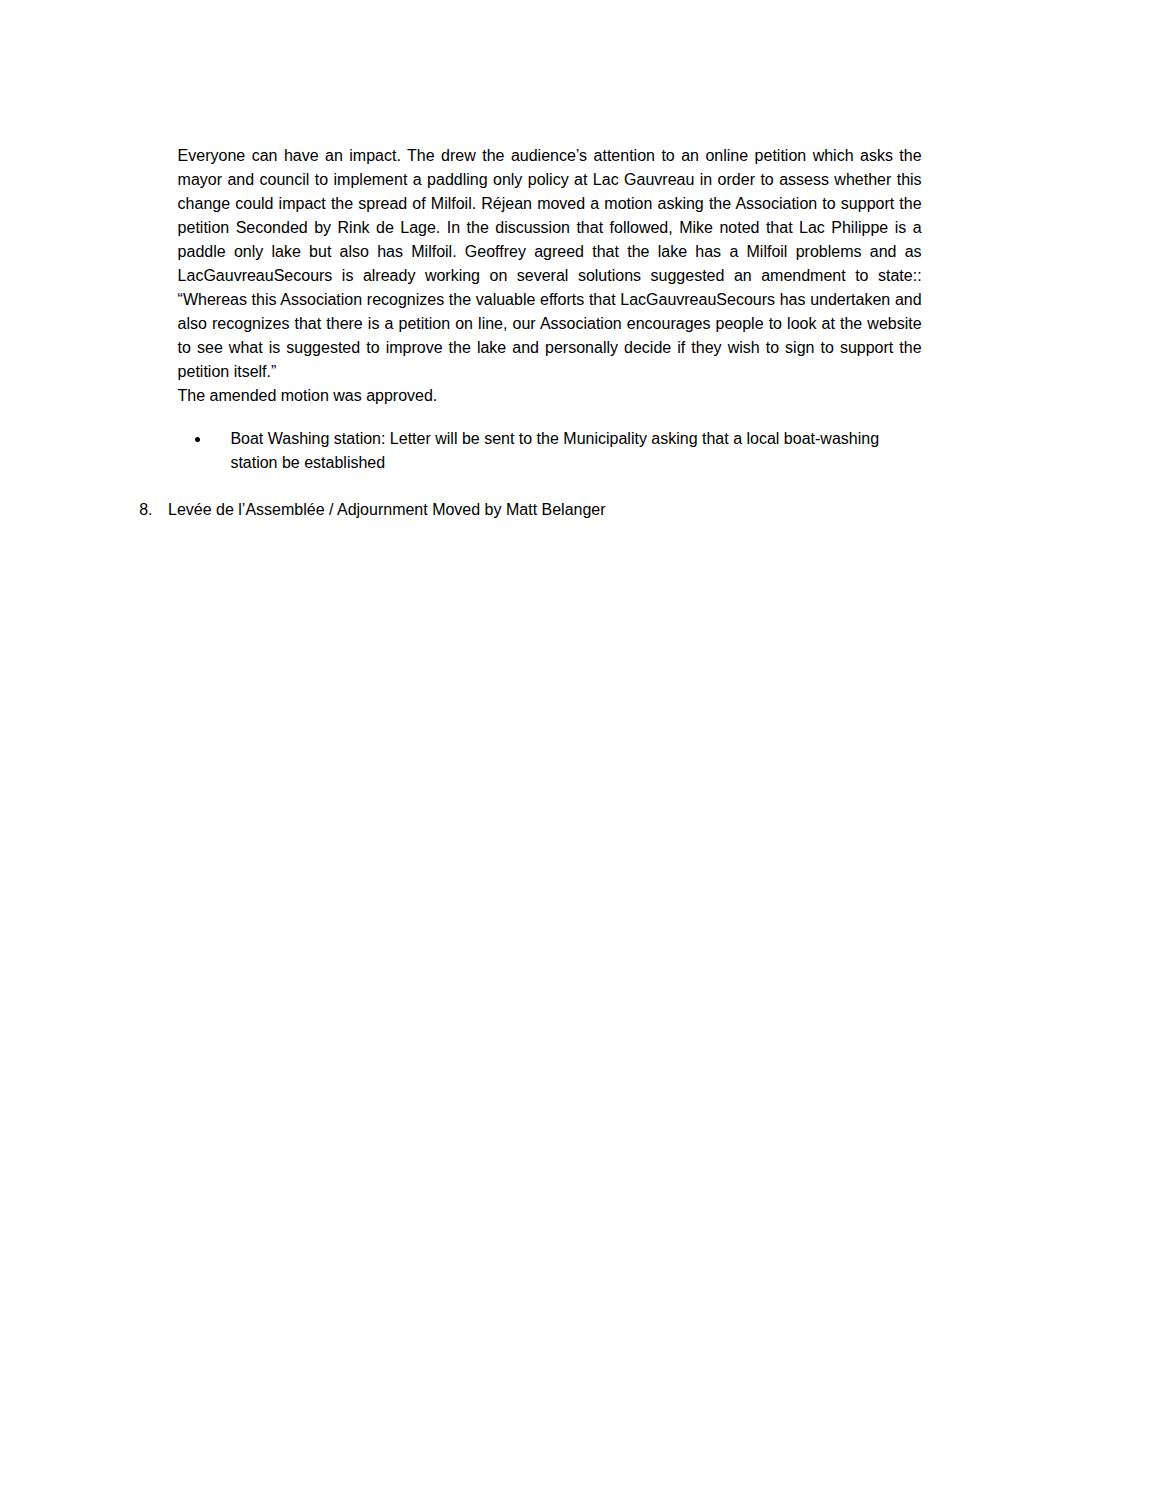Everyone can have an impact. The drew the audience’s attention to an online petition which asks the mayor and council to implement a paddling only policy at Lac Gauvreau in order to assess whether this change could impact the spread of Milfoil. Réjean moved a motion asking the Association to support the petition Seconded by Rink de Lage. In the discussion that followed, Mike noted that Lac Philippe is a paddle only lake but also has Milfoil. Geoffrey agreed that the lake has a Milfoil problems and as LacGauvreauSecours is already working on several solutions suggested an amendment to state:: “Whereas this Association recognizes the valuable efforts that LacGauvreauSecours has undertaken and also recognizes that there is a petition on line, our Association encourages people to look at the website to see what is suggested to improve the lake and personally decide if they wish to sign to support the petition itself.”
The amended motion was approved.
Boat Washing station: Letter will be sent to the Municipality asking that a local boat-washing station be established
8. Levée de l’Assemblée / Adjournment Moved by Matt Belanger